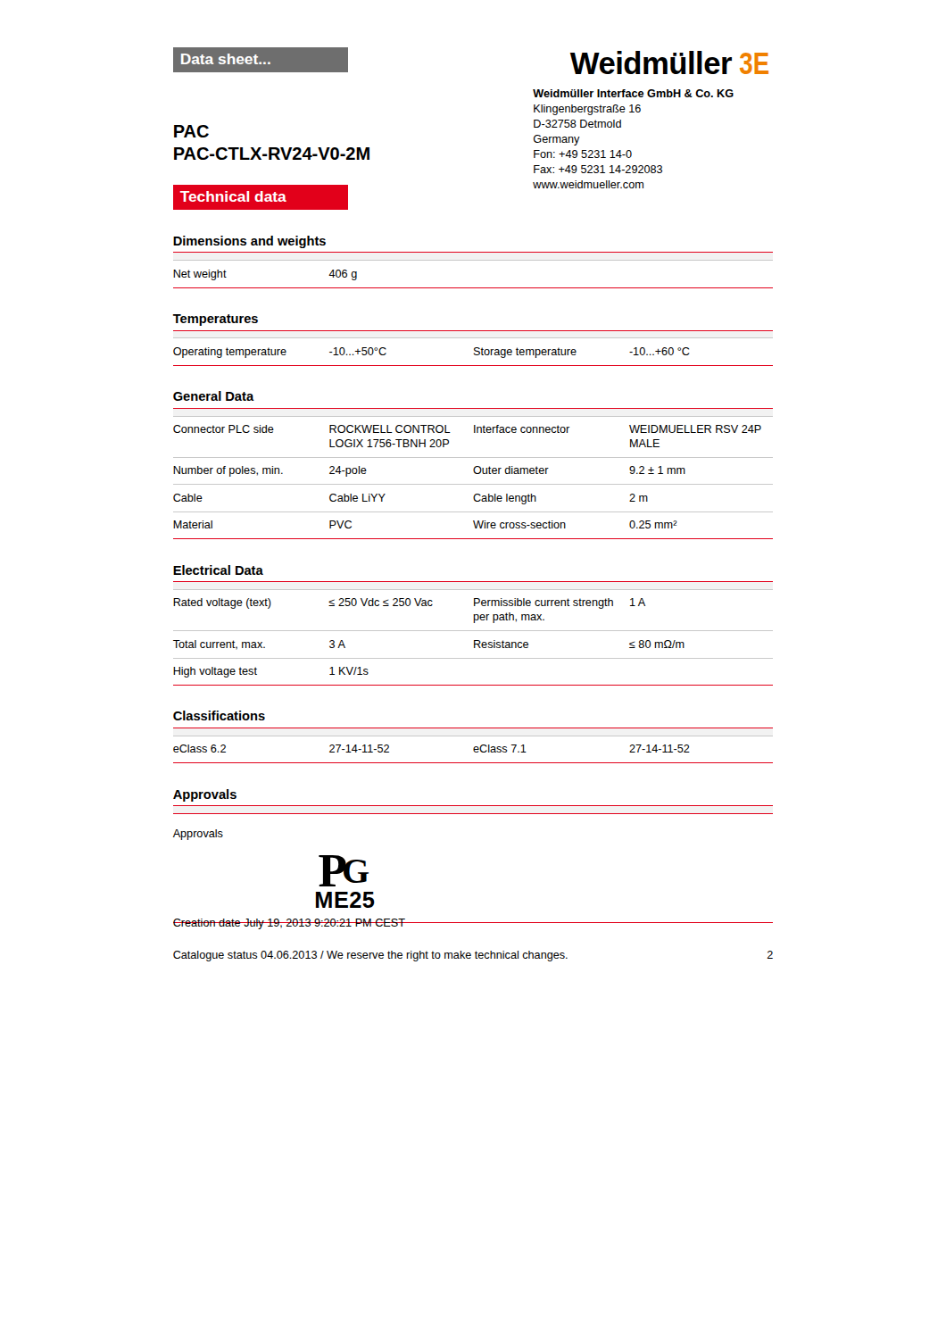Data sheet...
Weidmüller 3E
PAC
PAC-CTLX-RV24-V0-2M
Technical data
Weidmüller Interface GmbH & Co. KG
Klingenbergstraße 16
D-32758 Detmold
Germany
Fon: +49 5231 14-0
Fax: +49 5231 14-292083
www.weidmueller.com
Dimensions and weights
| Net weight | 406 g | | |
Temperatures
| Operating temperature | -10...+50°C | Storage temperature | -10...+60 °C |
General Data
| Connector PLC side | ROCKWELL CONTROL LOGIX 1756-TBNH 20P | Interface connector | WEIDMUELLER RSV 24P MALE |
| Number of poles, min. | 24-pole | Outer diameter | 9.2 ± 1 mm |
| Cable | Cable LiYY | Cable length | 2 m |
| Material | PVC | Wire cross-section | 0.25 mm² |
Electrical Data
| Rated voltage (text) | ≤ 250 Vdc ≤ 250 Vac | Permissible current strength per path, max. | 1 A |
| Total current, max. | 3 A | Resistance | ≤ 80 mΩ/m |
| High voltage test | 1 KV/1s | | |
Classifications
| eClass 6.2 | 27-14-11-52 | eClass 7.1 | 27-14-11-52 |
Approvals
Approvals
PG
ME25
Creation date July 19, 2013 9:20:21 PM CEST
Catalogue status 04.06.2013 / We reserve the right to make technical changes. 2